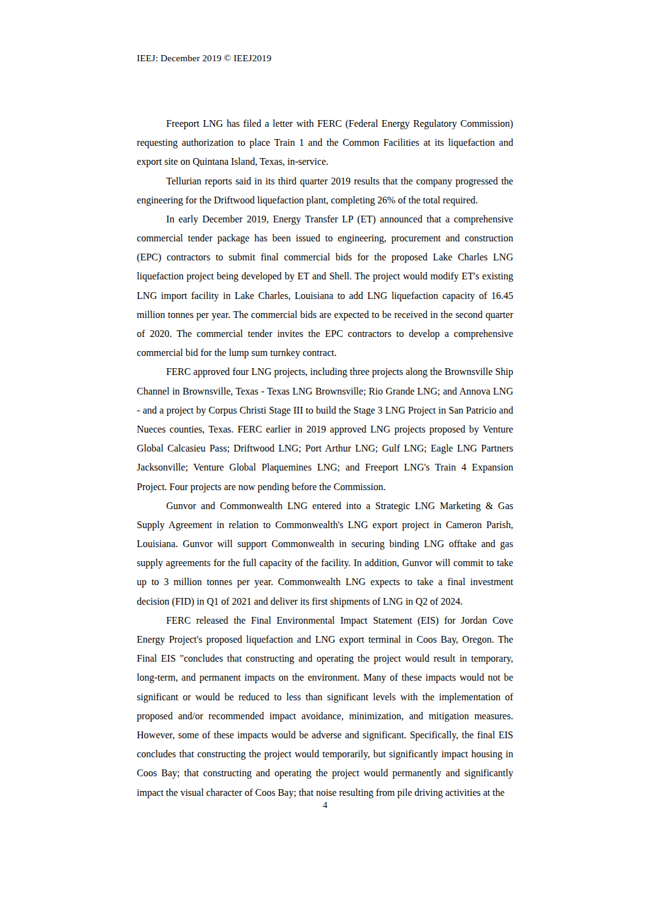IEEJ: December 2019 © IEEJ2019
Freeport LNG has filed a letter with FERC (Federal Energy Regulatory Commission) requesting authorization to place Train 1 and the Common Facilities at its liquefaction and export site on Quintana Island, Texas, in-service.
Tellurian reports said in its third quarter 2019 results that the company progressed the engineering for the Driftwood liquefaction plant, completing 26% of the total required.
In early December 2019, Energy Transfer LP (ET) announced that a comprehensive commercial tender package has been issued to engineering, procurement and construction (EPC) contractors to submit final commercial bids for the proposed Lake Charles LNG liquefaction project being developed by ET and Shell. The project would modify ET's existing LNG import facility in Lake Charles, Louisiana to add LNG liquefaction capacity of 16.45 million tonnes per year. The commercial bids are expected to be received in the second quarter of 2020. The commercial tender invites the EPC contractors to develop a comprehensive commercial bid for the lump sum turnkey contract.
FERC approved four LNG projects, including three projects along the Brownsville Ship Channel in Brownsville, Texas - Texas LNG Brownsville; Rio Grande LNG; and Annova LNG - and a project by Corpus Christi Stage III to build the Stage 3 LNG Project in San Patricio and Nueces counties, Texas. FERC earlier in 2019 approved LNG projects proposed by Venture Global Calcasieu Pass; Driftwood LNG; Port Arthur LNG; Gulf LNG; Eagle LNG Partners Jacksonville; Venture Global Plaquemines LNG; and Freeport LNG's Train 4 Expansion Project. Four projects are now pending before the Commission.
Gunvor and Commonwealth LNG entered into a Strategic LNG Marketing & Gas Supply Agreement in relation to Commonwealth's LNG export project in Cameron Parish, Louisiana. Gunvor will support Commonwealth in securing binding LNG offtake and gas supply agreements for the full capacity of the facility. In addition, Gunvor will commit to take up to 3 million tonnes per year. Commonwealth LNG expects to take a final investment decision (FID) in Q1 of 2021 and deliver its first shipments of LNG in Q2 of 2024.
FERC released the Final Environmental Impact Statement (EIS) for Jordan Cove Energy Project's proposed liquefaction and LNG export terminal in Coos Bay, Oregon. The Final EIS "concludes that constructing and operating the project would result in temporary, long-term, and permanent impacts on the environment. Many of these impacts would not be significant or would be reduced to less than significant levels with the implementation of proposed and/or recommended impact avoidance, minimization, and mitigation measures. However, some of these impacts would be adverse and significant. Specifically, the final EIS concludes that constructing the project would temporarily, but significantly impact housing in Coos Bay; that constructing and operating the project would permanently and significantly impact the visual character of Coos Bay; that noise resulting from pile driving activities at the
4